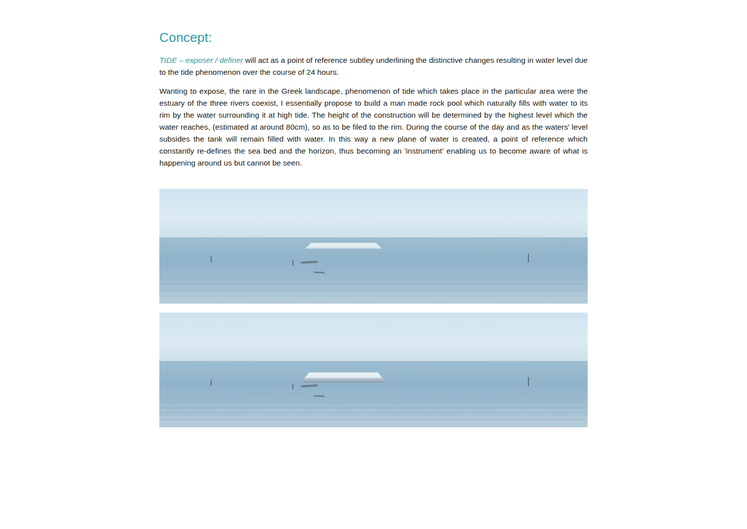Concept:
TIDE – exposer / definer will act as a point of reference subtley underlining the distinctive changes resulting in water level due to the tide phenomenon over the course of 24 hours.
Wanting to expose, the rare in the Greek landscape, phenomenon of tide which takes place in the particular area were the estuary of the three rivers coexist, I essentially propose to build a man made rock pool which naturally fills with water to its rim by the water surrounding it at high tide. The height of the construction will be determined by the highest level which the water reaches, (estimated at around 80cm), so as to be filed to the rim. During the course of the day and as the waters' level subsides the tank will remain filled with water. In this way a new plane of water is created, a point of reference which constantly re-defines the sea bed and the horizon, thus becoming an 'instrument' enabling us to become aware of what is happening around us but cannot be seen.